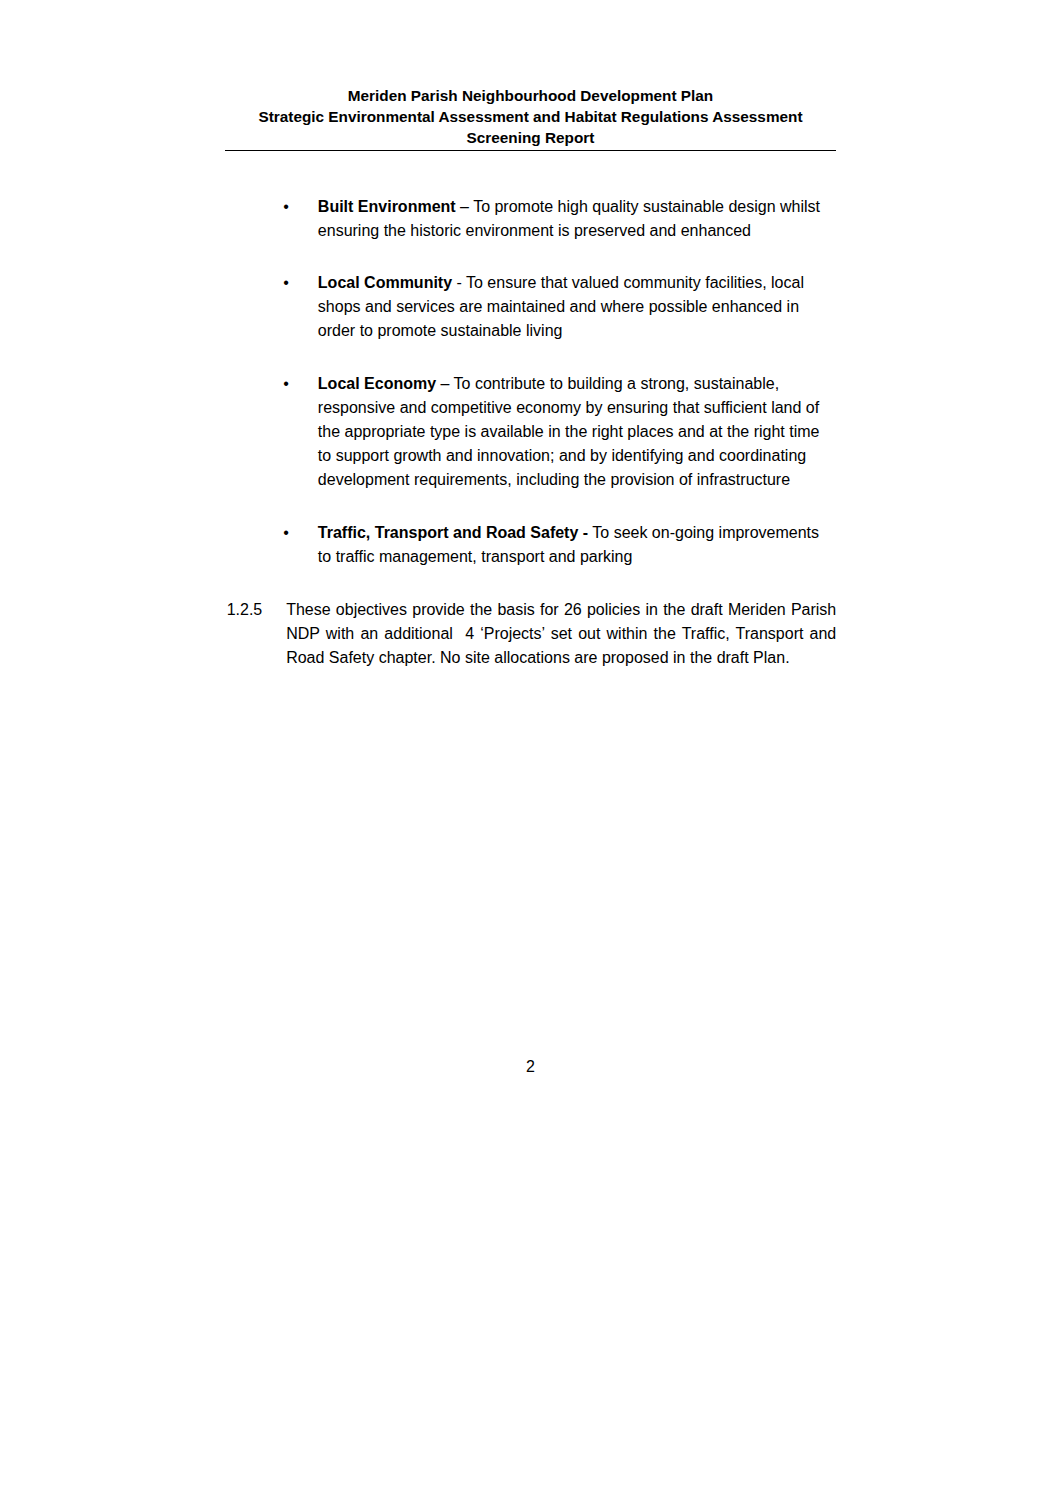Meriden Parish Neighbourhood Development Plan
Strategic Environmental Assessment and Habitat Regulations Assessment Screening Report
Built Environment – To promote high quality sustainable design whilst ensuring the historic environment is preserved and enhanced
Local Community - To ensure that valued community facilities, local shops and services are maintained and where possible enhanced in order to promote sustainable living
Local Economy – To contribute to building a strong, sustainable, responsive and competitive economy by ensuring that sufficient land of the appropriate type is available in the right places and at the right time to support growth and innovation; and by identifying and coordinating development requirements, including the provision of infrastructure
Traffic, Transport and Road Safety - To seek on-going improvements to traffic management, transport and parking
1.2.5
These objectives provide the basis for 26 policies in the draft Meriden Parish NDP with an additional 4 ‘Projects’ set out within the Traffic, Transport and Road Safety chapter. No site allocations are proposed in the draft Plan.
2